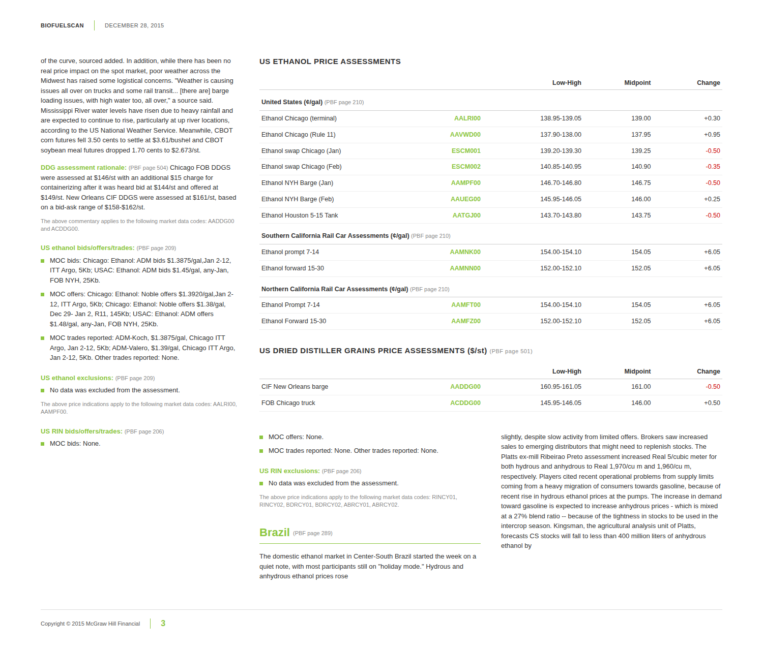BIOFUELSCAN DECEMBER 28, 2015
of the curve, sourced added. In addition, while there has been no real price impact on the spot market, poor weather across the Midwest has raised some logistical concerns. "Weather is causing issues all over on trucks and some rail transit... [there are] barge loading issues, with high water too, all over," a source said. Mississippi River water levels have risen due to heavy rainfall and are expected to continue to rise, particularly at up river locations, according to the US National Weather Service. Meanwhile, CBOT corn futures fell 3.50 cents to settle at $3.61/bushel and CBOT soybean meal futures dropped 1.70 cents to $2.673/st.
DDG assessment rationale: (PBF page 504) Chicago FOB DDGS were assessed at $146/st with an additional $15 charge for containerizing after it was heard bid at $144/st and offered at $149/st. New Orleans CIF DDGS were assessed at $161/st, based on a bid-ask range of $158-$162/st.
The above commentary applies to the following market data codes: AADDG00 and ACDDG00.
US ethanol bids/offers/trades: (PBF page 209)
MOC bids: Chicago: Ethanol: ADM bids $1.3875/gal,Jan 2-12, ITT Argo, 5Kb; USAC: Ethanol: ADM bids $1.45/gal, any-Jan, FOB NYH, 25Kb.
MOC offers: Chicago: Ethanol: Noble offers $1.3920/gal,Jan 2-12, ITT Argo, 5Kb; Chicago: Ethanol: Noble offers $1.38/gal, Dec 29- Jan 2, R11, 145Kb; USAC: Ethanol: ADM offers $1.48/gal, any-Jan, FOB NYH, 25Kb.
MOC trades reported: ADM-Koch, $1.3875/gal, Chicago ITT Argo, Jan 2-12, 5Kb; ADM-Valero, $1.39/gal, Chicago ITT Argo, Jan 2-12, 5Kb. Other trades reported: None.
US ethanol exclusions: (PBF page 209)
No data was excluded from the assessment.
The above price indications apply to the following market data codes: AALRI00, AAMPF00.
US RIN bids/offers/trades: (PBF page 206)
MOC bids: None.
US ETHANOL PRICE ASSESSMENTS
| | | Low-High | Midpoint | Change |
| --- | --- | --- | --- | --- |
| United States (¢/gal) (PBF page 210) |
| Ethanol Chicago (terminal) | AALRI00 | 138.95-139.05 | 139.00 | +0.30 |
| Ethanol Chicago (Rule 11) | AAVWD00 | 137.90-138.00 | 137.95 | +0.95 |
| Ethanol swap Chicago (Jan) | ESCM001 | 139.20-139.30 | 139.25 | -0.50 |
| Ethanol swap Chicago (Feb) | ESCM002 | 140.85-140.95 | 140.90 | -0.35 |
| Ethanol NYH Barge (Jan) | AAMPF00 | 146.70-146.80 | 146.75 | -0.50 |
| Ethanol NYH Barge (Feb) | AAUEG00 | 145.95-146.05 | 146.00 | +0.25 |
| Ethanol Houston 5-15 Tank | AATGJ00 | 143.70-143.80 | 143.75 | -0.50 |
| Southern California Rail Car Assessments (¢/gal) (PBF page 210) |
| Ethanol prompt 7-14 | AAMNK00 | 154.00-154.10 | 154.05 | +6.05 |
| Ethanol forward 15-30 | AAMNN00 | 152.00-152.10 | 152.05 | +6.05 |
| Northern California Rail Car Assessments (¢/gal) (PBF page 210) |
| Ethanol Prompt 7-14 | AAMFT00 | 154.00-154.10 | 154.05 | +6.05 |
| Ethanol Forward 15-30 | AAMFZ00 | 152.00-152.10 | 152.05 | +6.05 |
US DRIED DISTILLER GRAINS PRICE ASSESSMENTS ($/st) (PBF page 501)
| | | Low-High | Midpoint | Change |
| --- | --- | --- | --- | --- |
| CIF New Orleans barge | AADDG00 | 160.95-161.05 | 161.00 | -0.50 |
| FOB Chicago truck | ACDDG00 | 145.95-146.05 | 146.00 | +0.50 |
MOC offers: None.
MOC trades reported: None. Other trades reported: None.
US RIN exclusions: (PBF page 206)
No data was excluded from the assessment.
The above price indications apply to the following market data codes: RINCY01, RINCY02, BDRCY01, BDRCY02, ABRCY01, ABRCY02.
Brazil (PBF page 289)
The domestic ethanol market in Center-South Brazil started the week on a quiet note, with most participants still on "holiday mode." Hydrous and anhydrous ethanol prices rose
slightly, despite slow activity from limited offers. Brokers saw increased sales to emerging distributors that might need to replenish stocks. The Platts ex-mill Ribeirao Preto assessment increased Real 5/cubic meter for both hydrous and anhydrous to Real 1,970/cu m and 1,960/cu m, respectively. Players cited recent operational problems from supply limits coming from a heavy migration of consumers towards gasoline, because of recent rise in hydrous ethanol prices at the pumps. The increase in demand toward gasoline is expected to increase anhydrous prices - which is mixed at a 27% blend ratio -- because of the tightness in stocks to be used in the intercrop season. Kingsman, the agricultural analysis unit of Platts, forecasts CS stocks will fall to less than 400 million liters of anhydrous ethanol by
Copyright © 2015 McGraw Hill Financial 3